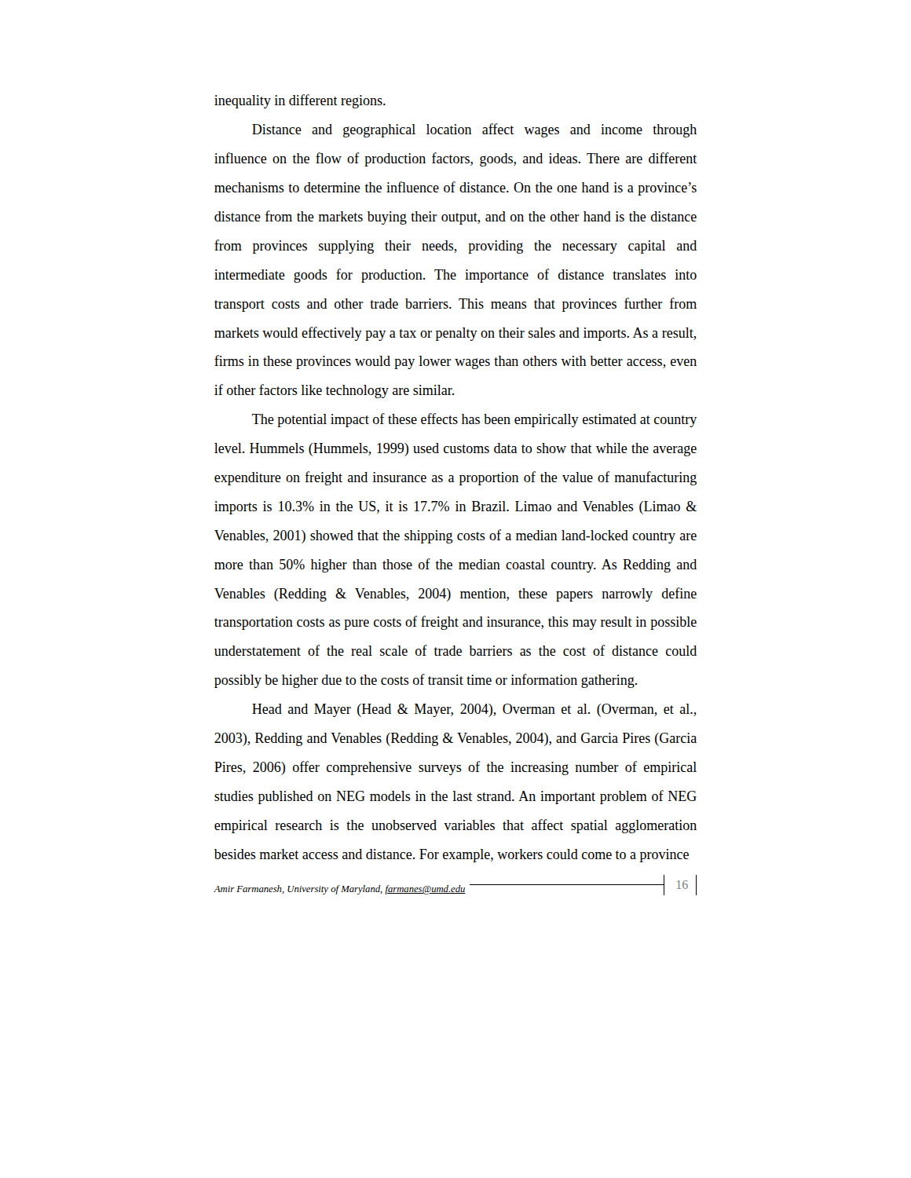inequality in different regions.
Distance and geographical location affect wages and income through influence on the flow of production factors, goods, and ideas. There are different mechanisms to determine the influence of distance. On the one hand is a province’s distance from the markets buying their output, and on the other hand is the distance from provinces supplying their needs, providing the necessary capital and intermediate goods for production. The importance of distance translates into transport costs and other trade barriers. This means that provinces further from markets would effectively pay a tax or penalty on their sales and imports. As a result, firms in these provinces would pay lower wages than others with better access, even if other factors like technology are similar.
The potential impact of these effects has been empirically estimated at country level. Hummels (Hummels, 1999) used customs data to show that while the average expenditure on freight and insurance as a proportion of the value of manufacturing imports is 10.3% in the US, it is 17.7% in Brazil. Limao and Venables (Limao & Venables, 2001) showed that the shipping costs of a median land-locked country are more than 50% higher than those of the median coastal country. As Redding and Venables (Redding & Venables, 2004) mention, these papers narrowly define transportation costs as pure costs of freight and insurance, this may result in possible understatement of the real scale of trade barriers as the cost of distance could possibly be higher due to the costs of transit time or information gathering.
Head and Mayer (Head & Mayer, 2004), Overman et al. (Overman, et al., 2003), Redding and Venables (Redding & Venables, 2004), and Garcia Pires (Garcia Pires, 2006) offer comprehensive surveys of the increasing number of empirical studies published on NEG models in the last strand. An important problem of NEG empirical research is the unobserved variables that affect spatial agglomeration besides market access and distance. For example, workers could come to a province
Amir Farmanesh, University of Maryland, farmanes@umd.edu
16